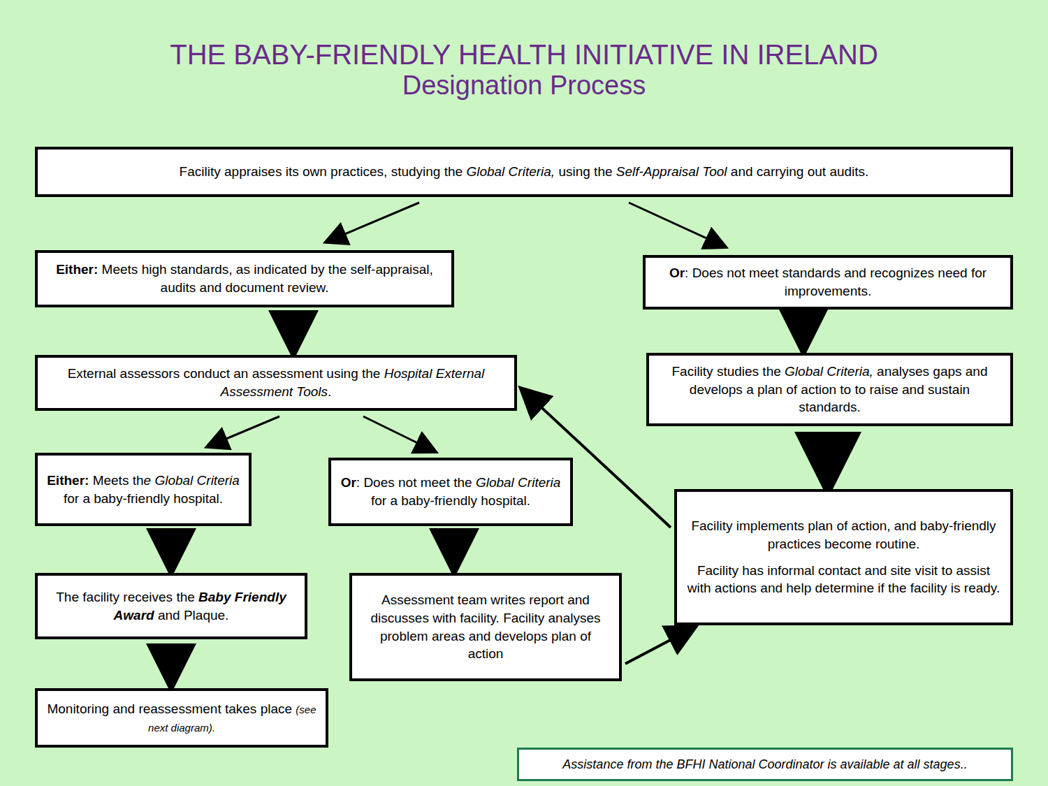THE BABY-FRIENDLY HEALTH INITIATIVE IN IRELAND Designation Process
Facility appraises its own practices, studying the Global Criteria, using the Self-Appraisal Tool and carrying out audits.
Either: Meets high standards, as indicated by the self-appraisal, audits and document review.
Or: Does not meet standards and recognizes need for improvements.
External assessors conduct an assessment using the Hospital External Assessment Tools.
Facility studies the Global Criteria, analyses gaps and develops a plan of action to to raise and sustain standards.
Either: Meets the Global Criteria for a baby-friendly hospital.
Or: Does not meet the Global Criteria for a baby-friendly hospital.
Facility implements plan of action, and baby-friendly practices become routine.
Facility has informal contact and site visit to assist with actions and help determine if the facility is ready.
The facility receives the Baby Friendly Award and Plaque.
Assessment team writes report and discusses with facility. Facility analyses problem areas and develops plan of action
Monitoring and reassessment takes place (see next diagram).
Assistance from the BFHI National Coordinator is available at all stages..